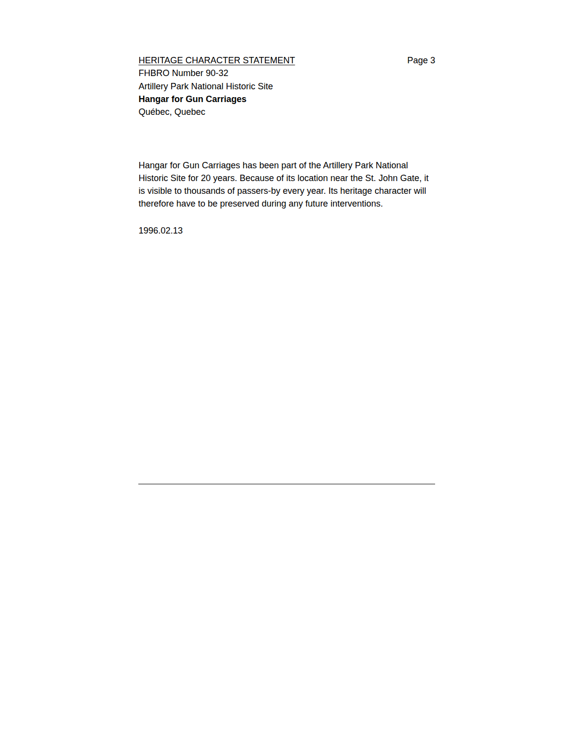HERITAGE CHARACTER STATEMENT Page 3
FHBRO Number 90-32
Artillery Park National Historic Site
Hangar for Gun Carriages
Québec, Quebec
Hangar for Gun Carriages has been part of the Artillery Park National Historic Site for 20 years. Because of its location near the St. John Gate, it is visible to thousands of passers-by every year. Its heritage character will therefore have to be preserved during any future interventions.
1996.02.13